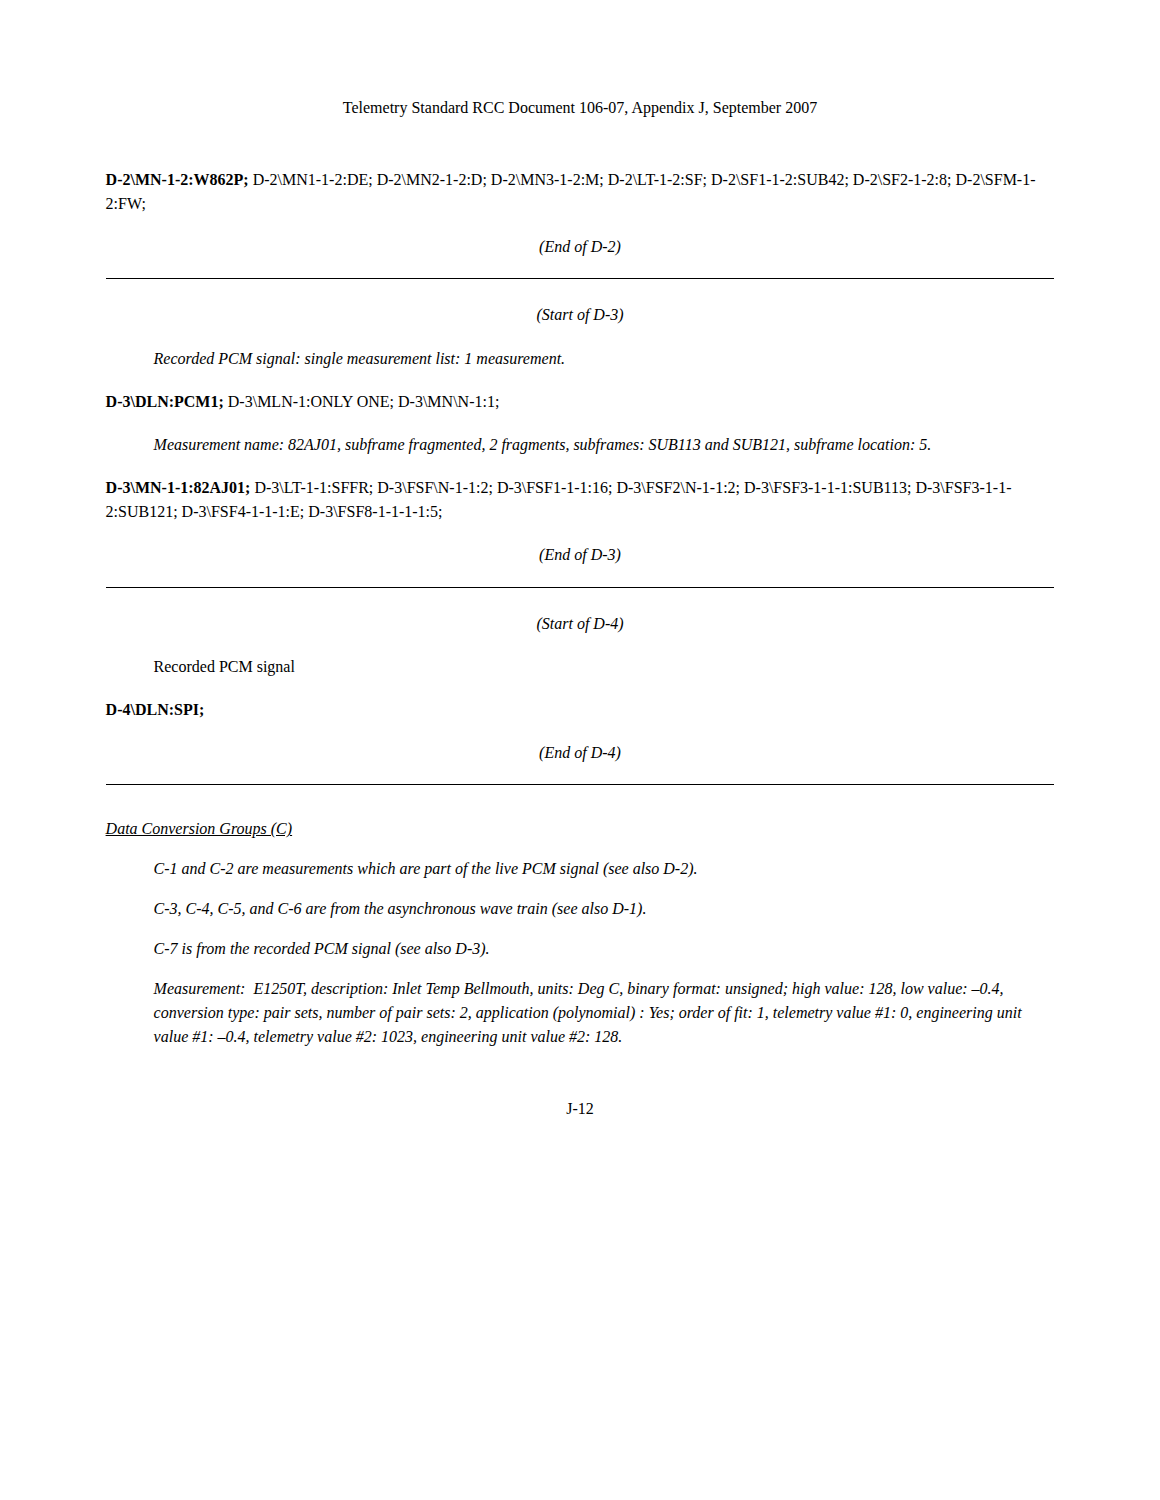Telemetry Standard RCC Document 106-07, Appendix J, September 2007
D-2\MN-1-2:W862P; D-2\MN1-1-2:DE; D-2\MN2-1-2:D; D-2\MN3-1-2:M; D-2\LT-1-2:SF; D-2\SF1-1-2:SUB42; D-2\SF2-1-2:8; D-2\SFM-1-2:FW;
(End of D-2)
(Start of D-3)
Recorded PCM signal: single measurement list: 1 measurement.
D-3\DLN:PCM1; D-3\MLN-1:ONLY ONE; D-3\MN\N-1:1;
Measurement name: 82AJ01, subframe fragmented, 2 fragments, subframes: SUB113 and SUB121, subframe location: 5.
D-3\MN-1-1:82AJ01; D-3\LT-1-1:SFFR; D-3\FSF\N-1-1:2; D-3\FSF1-1-1:16; D-3\FSF2\N-1-1:2; D-3\FSF3-1-1-1:SUB113; D-3\FSF3-1-1-2:SUB121; D-3\FSF4-1-1-1:E; D-3\FSF8-1-1-1-1:5;
(End of D-3)
(Start of D-4)
Recorded PCM signal
D-4\DLN:SPI;
(End of D-4)
Data Conversion Groups (C)
C-1 and C-2 are measurements which are part of the live PCM signal (see also D-2).
C-3, C-4, C-5, and C-6 are from the asynchronous wave train (see also D-1).
C-7 is from the recorded PCM signal (see also D-3).
Measurement: E1250T, description: Inlet Temp Bellmouth, units: Deg C, binary format: unsigned; high value: 128, low value: –0.4, conversion type: pair sets, number of pair sets: 2, application (polynomial) : Yes; order of fit: 1, telemetry value #1: 0, engineering unit value #1: –0.4, telemetry value #2: 1023, engineering unit value #2: 128.
J-12